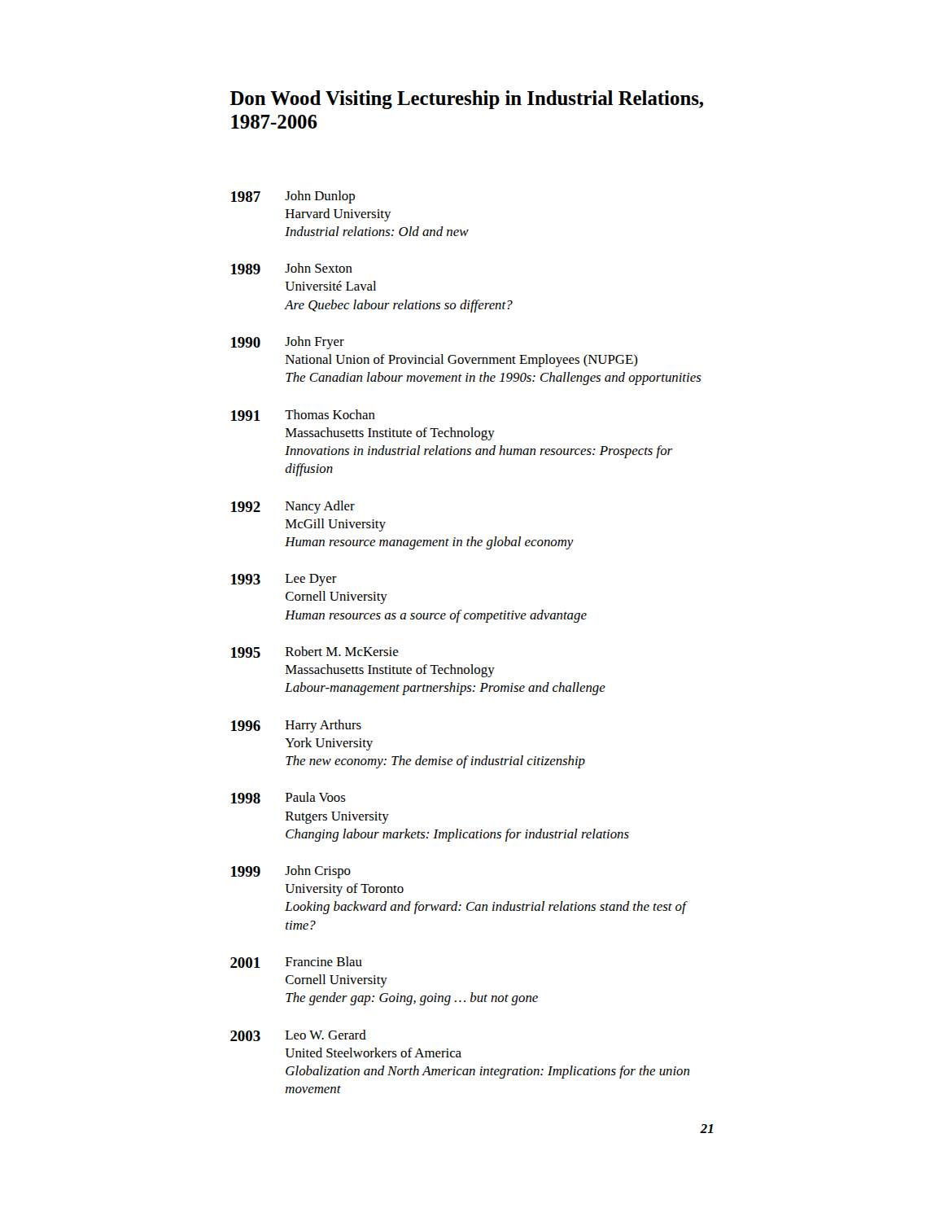Don Wood Visiting Lectureship in Industrial Relations, 1987-2006
1987
John Dunlop Harvard University Industrial relations: Old and new
1989
John Sexton Université Laval Are Quebec labour relations so different?
1990
John Fryer National Union of Provincial Government Employees (NUPGE) The Canadian labour movement in the 1990s: Challenges and opportunities
1991
Thomas Kochan Massachusetts Institute of Technology Innovations in industrial relations and human resources: Prospects for diffusion
1992
Nancy Adler McGill University Human resource management in the global economy
1993
Lee Dyer Cornell University Human resources as a source of competitive advantage
1995
Robert M. McKersie Massachusetts Institute of Technology Labour-management partnerships: Promise and challenge
1996
Harry Arthurs York University The new economy: The demise of industrial citizenship
1998
Paula Voos Rutgers University Changing labour markets: Implications for industrial relations
1999
John Crispo University of Toronto Looking backward and forward: Can industrial relations stand the test of time?
2001
Francine Blau Cornell University The gender gap: Going, going … but not gone
2003
Leo W. Gerard United Steelworkers of America Globalization and North American integration: Implications for the union movement
21